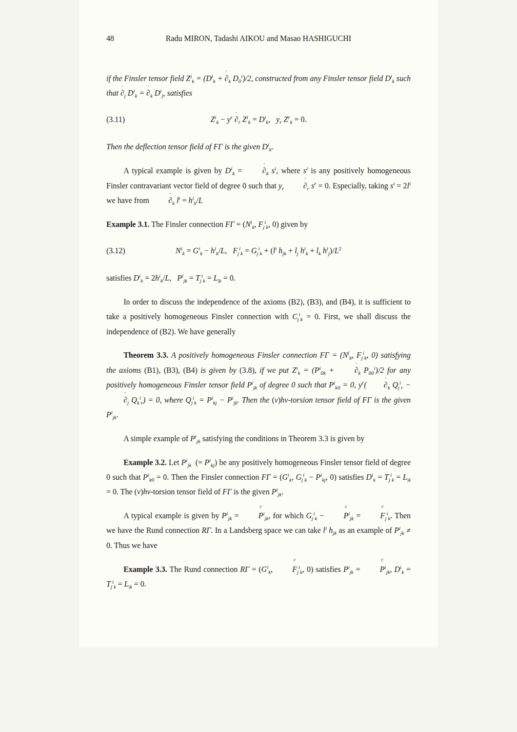48
Radu MIRON, Tadashi AIKOU and Masao HASHIGUCHI
if the Finsler tensor field Zik = (Dik + .∂k D0i)/2, constructed from any Finsler tensor field Dik such that .∂j Dik = .∂k Dij, satisfies
(3.11)
Zik − yr .∂r Zik = Dik, yr Zrk = 0.
Then the deflection tensor field of FΓ is the given Dik.
A typical example is given by Dik = .∂k si, where si is any positively homogeneous Finsler contravariant vector field of degree 0 such that yr .∂r sr = 0. Especially, taking si = 2li we have from .∂k li = hik/L
Example 3.1. The Finsler connection FΓ = (Nik, Fjik, 0) given by
(3.12)
Nik = Gik − hik/L, Fjik = Gjik + (li hjk + lj hik + lk hij)/L2
satisfies Dik = 2hik/L, Pijk = Tjik = L|k = 0.
In order to discuss the independence of the axioms (B2), (B3), and (B4), it is sufficient to take a positively homogeneous Finsler connection with Cjik = 0. First, we shall discuss the independence of (B2). We have generally
Theorem 3.3. A positively homogeneous Finsler connection FΓ = (Nik, Fjik, 0) satisfying the axioms (B1), (B3), (B4) is given by (3.8), if we put Zik = (Pi0k + .∂k P00i)/2 for any positively homogeneous Finsler tensor field Pijk of degree 0 such that Pik0 = 0, yr(.∂k Qjir − .∂j Qkir) = 0, where Qjik = Pikj − Pijk. Then the (v)hv-torsion tensor field of FΓ is the given Pijk.
A simple example of Pijk satisfying the conditions in Theorem 3.3 is given by
Example 3.2. Let Pijk (= Pikj) be any positively homogeneous Finsler tensor field of degree 0 such that Pik0 = 0. Then the Finsler connection FΓ = (Gik, Gjik − Pikj, 0) satisfies Dik = Tjik = L|k = 0. The (v)hv-torsion tensor field of FΓ is the given Pijk.
A typical example is given by Pijk = cP ijk, for which Gjik − cP ijk = cF jik. Then we have the Rund connection RΓ. In a Landsberg space we can take li hjk as an example of Pijk ≠ 0. Thus we have
Example 3.3. The Rund connection RΓ = (Gik, cF jik, 0) satisfies Pijk = cP ijk, Dik = Tjik = L|k = 0.